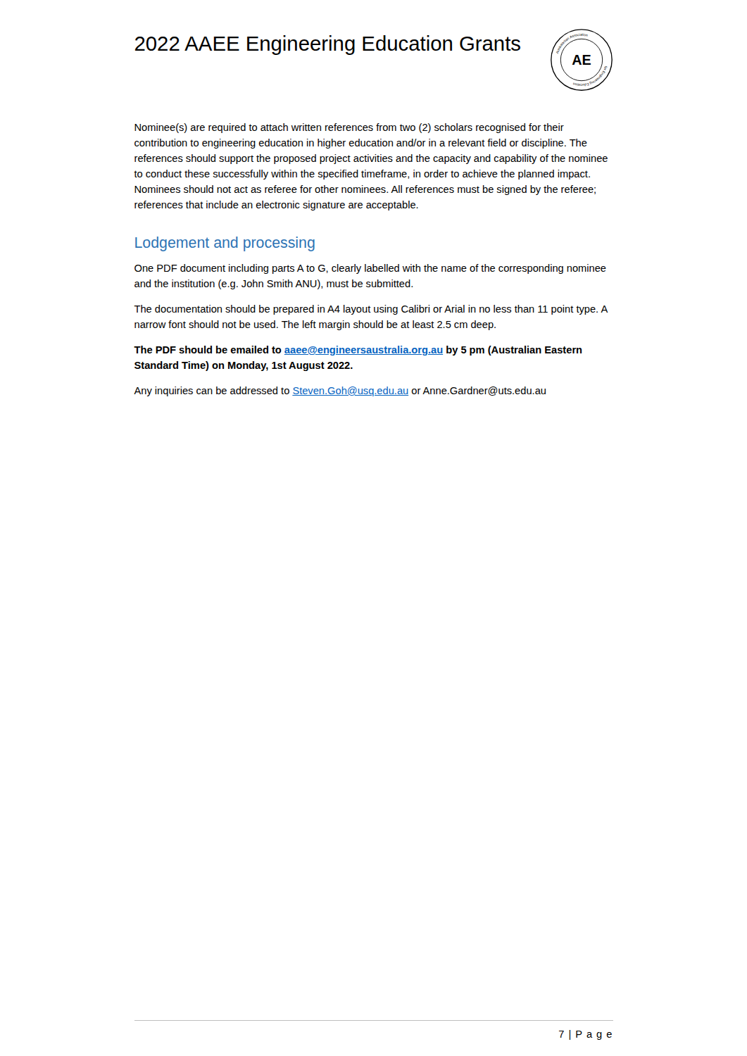2022 AAEE Engineering Education Grants
AE Australasian Association for Engineering Education
Nominee(s) are required to attach written references from two (2) scholars recognised for their contribution to engineering education in higher education and/or in a relevant field or discipline. The references should support the proposed project activities and the capacity and capability of the nominee to conduct these successfully within the specified timeframe, in order to achieve the planned impact. Nominees should not act as referee for other nominees. All references must be signed by the referee; references that include an electronic signature are acceptable.
Lodgement and processing
One PDF document including parts A to G, clearly labelled with the name of the corresponding nominee and the institution (e.g. John Smith ANU), must be submitted.
The documentation should be prepared in A4 layout using Calibri or Arial in no less than 11 point type. A narrow font should not be used. The left margin should be at least 2.5 cm deep.
The PDF should be emailed to aaee@engineersaustralia.org.au by 5 pm (Australian Eastern Standard Time) on Monday, 1st August 2022.
Any inquiries can be addressed to Steven.Goh@usq.edu.au or Anne.Gardner@uts.edu.au
7 | P a g e